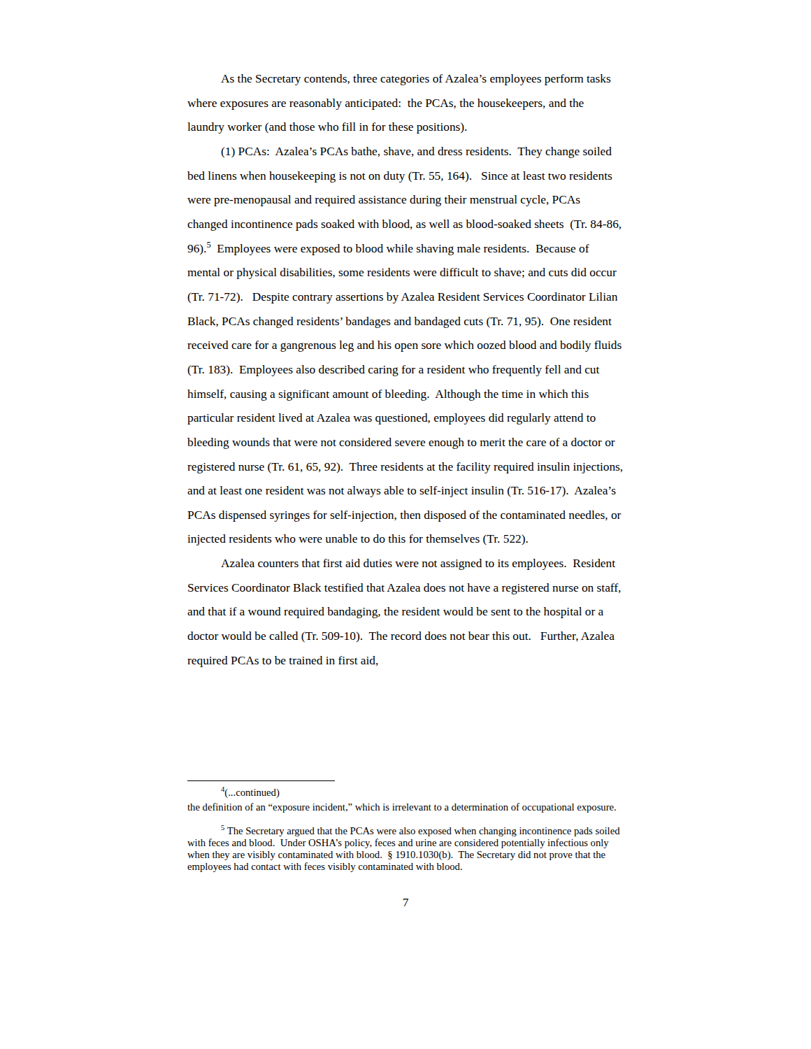As the Secretary contends, three categories of Azalea’s employees perform tasks where exposures are reasonably anticipated: the PCAs, the housekeepers, and the laundry worker (and those who fill in for these positions).
(1) PCAs: Azalea’s PCAs bathe, shave, and dress residents. They change soiled bed linens when housekeeping is not on duty (Tr. 55, 164). Since at least two residents were pre-menopausal and required assistance during their menstrual cycle, PCAs changed incontinence pads soaked with blood, as well as blood-soaked sheets (Tr. 84-86, 96).5 Employees were exposed to blood while shaving male residents. Because of mental or physical disabilities, some residents were difficult to shave; and cuts did occur (Tr. 71-72). Despite contrary assertions by Azalea Resident Services Coordinator Lilian Black, PCAs changed residents’ bandages and bandaged cuts (Tr. 71, 95). One resident received care for a gangrenous leg and his open sore which oozed blood and bodily fluids (Tr. 183). Employees also described caring for a resident who frequently fell and cut himself, causing a significant amount of bleeding. Although the time in which this particular resident lived at Azalea was questioned, employees did regularly attend to bleeding wounds that were not considered severe enough to merit the care of a doctor or registered nurse (Tr. 61, 65, 92). Three residents at the facility required insulin injections, and at least one resident was not always able to self-inject insulin (Tr. 516-17). Azalea’s PCAs dispensed syringes for self-injection, then disposed of the contaminated needles, or injected residents who were unable to do this for themselves (Tr. 522).
Azalea counters that first aid duties were not assigned to its employees. Resident Services Coordinator Black testified that Azalea does not have a registered nurse on staff, and that if a wound required bandaging, the resident would be sent to the hospital or a doctor would be called (Tr. 509-10). The record does not bear this out. Further, Azalea required PCAs to be trained in first aid,
4(...continued)
the definition of an “exposure incident,” which is irrelevant to a determination of occupational exposure.
5 The Secretary argued that the PCAs were also exposed when changing incontinence pads soiled with feces and blood. Under OSHA’s policy, feces and urine are considered potentially infectious only when they are visibly contaminated with blood. § 1910.1030(b). The Secretary did not prove that the employees had contact with feces visibly contaminated with blood.
7